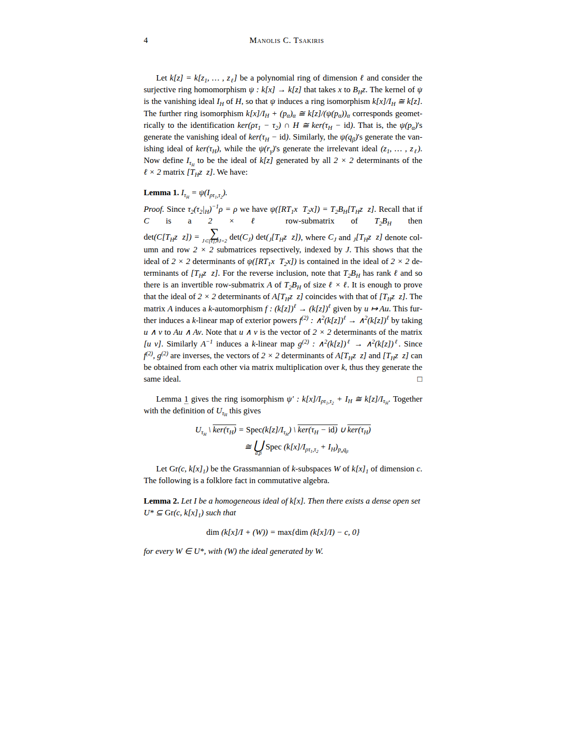4 Manolis C. Tsakiris
Let k[z] = k[z1, … , zℓ] be a polynomial ring of dimension ℓ and consider the surjective ring homomorphism ψ : k[x] → k[z] that takes x to BHz. The kernel of ψ is the vanishing ideal IH of H, so that ψ induces a ring isomorphism k[x]/IH ≅ k[z]. The further ring isomorphism k[x]/IH + (pα)α ≅ k[z]/(ψ(pα))α corresponds geometrically to the identification ker(ρτ1 − τ2) ∩ H ≅ ker(τH − id). That is, the ψ(pα)'s generate the vanishing ideal of ker(τH − id). Similarly, the ψ(qβ)'s generate the vanishing ideal of ker(τH), while the ψ(rγ)'s generate the irrelevant ideal (z1, … , zℓ). Now define IτH to be the ideal of k[z] generated by all 2 × 2 determinants of the ℓ × 2 matrix [THz z]. We have:
Lemma 1. IτH = ψ(Iρτ1,τ2).
Proof. Since τ2(τ2|H)−1ρ = ρ we have ψ([RT1x T2x]) = T2BH[THz z]. Recall that if C is a 2 × ℓ row-submatrix of T2BH then det(C[THz z]) = ∑J⊂[ℓ],#J=2 det(CJ) det(J[THz z]), where CJ and J[THz z] denote column and row 2 × 2 submatrices repsectively, indexed by J. This shows that the ideal of 2 × 2 determinants of ψ([RT1x T2x]) is contained in the ideal of 2 × 2 determinants of [THz z]. For the reverse inclusion, note that T2BH has rank ℓ and so there is an invertible row-submatrix A of T2BH of size ℓ × ℓ. It is enough to prove that the ideal of 2 × 2 determinants of A[THz z] coincides with that of [THz z]. The matrix A induces a k-automorphism f : (k[z])ℓ → (k[z])ℓ given by u ↦ Au. This further induces a k-linear map of exterior powers f(2) : ∧2(k[z])ℓ → ∧2(k[z])ℓ by taking u ∧ v to Au ∧ Av. Note that u ∧ v is the vector of 2 × 2 determinants of the matrix [u v]. Similarly A−1 induces a k-linear map g(2) : ∧2(k[z])ℓ → ∧2(k[z])ℓ. Since f(2), g(2) are inverses, the vectors of 2 × 2 determinants of A[THz z] and [THz z] can be obtained from each other via matrix multiplication over k, thus they generate the same ideal.□
Lemma 1 gives the ring isomorphism ψ′ : k[x]/Iρτ1,τ2 + IH ≅ k[z]/IτH. Together with the definition of UτH this gives
UτH \ ker(τH) = Spec(k[z]/IτH) \ ker(τH − id) ∪ ker(τH) ≅ ⋃α,β Spec (k[x]/Iρτ1,τ2 + IH)pαqβ
Let Gr(c, k[x]1) be the Grassmannian of k-subspaces W of k[x]1 of dimension c. The following is a folklore fact in commutative algebra.
Lemma 2. Let I be a homogeneous ideal of k[x]. Then there exists a dense open set U* ⊆ Gr(c, k[x]1) such that
dim (k[x]/I + (W)) = max{dim (k[x]/I) − c, 0}
for every W ∈ U*, with (W) the ideal generated by W.